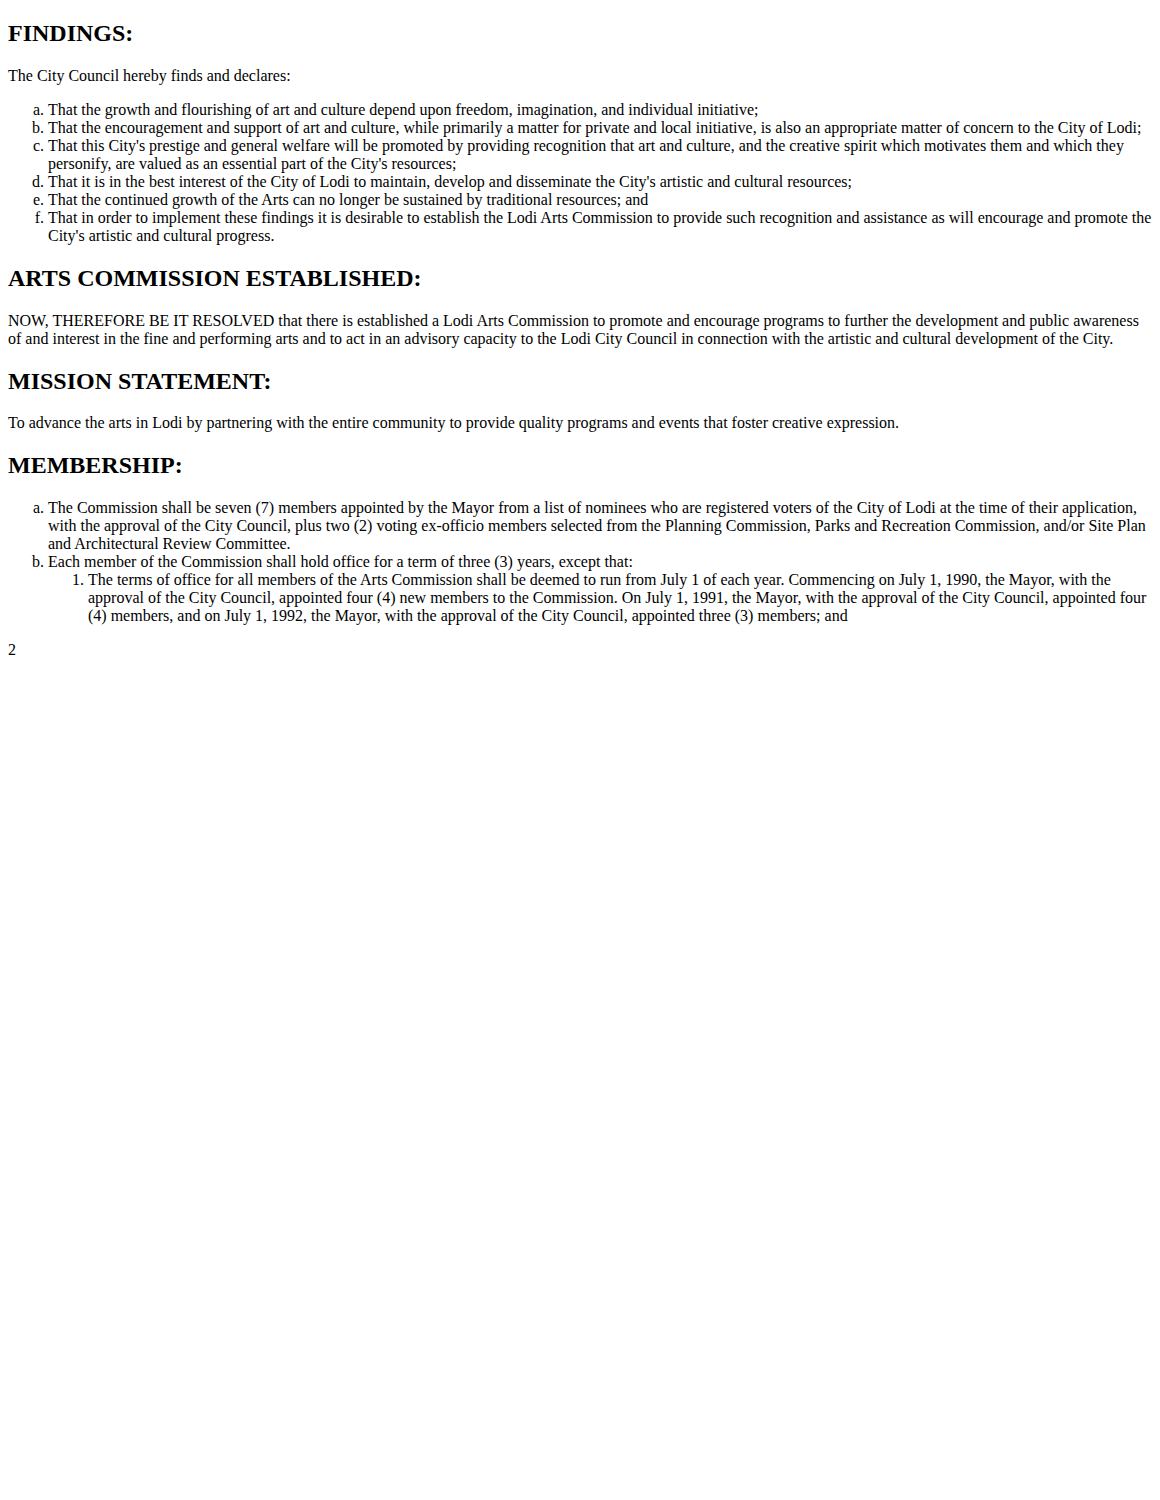FINDINGS:
The City Council hereby finds and declares:
That the growth and flourishing of art and culture depend upon freedom, imagination, and individual initiative;
That the encouragement and support of art and culture, while primarily a matter for private and local initiative, is also an appropriate matter of concern to the City of Lodi;
That this City's prestige and general welfare will be promoted by providing recognition that art and culture, and the creative spirit which motivates them and which they personify, are valued as an essential part of the City's resources;
That it is in the best interest of the City of Lodi to maintain, develop and disseminate the City's artistic and cultural resources;
That the continued growth of the Arts can no longer be sustained by traditional resources; and
That in order to implement these findings it is desirable to establish the Lodi Arts Commission to provide such recognition and assistance as will encourage and promote the City's artistic and cultural progress.
ARTS COMMISSION ESTABLISHED:
NOW, THEREFORE BE IT RESOLVED that there is established a Lodi Arts Commission to promote and encourage programs to further the development and public awareness of and interest in the fine and performing arts and to act in an advisory capacity to the Lodi City Council in connection with the artistic and cultural development of the City.
MISSION STATEMENT:
To advance the arts in Lodi by partnering with the entire community to provide quality programs and events that foster creative expression.
MEMBERSHIP:
The Commission shall be seven (7) members appointed by the Mayor from a list of nominees who are registered voters of the City of Lodi at the time of their application, with the approval of the City Council, plus two (2) voting ex-officio members selected from the Planning Commission, Parks and Recreation Commission, and/or Site Plan and Architectural Review Committee.
Each member of the Commission shall hold office for a term of three (3) years, except that:
The terms of office for all members of the Arts Commission shall be deemed to run from July 1 of each year. Commencing on July 1, 1990, the Mayor, with the approval of the City Council, appointed four (4) new members to the Commission. On July 1, 1991, the Mayor, with the approval of the City Council, appointed four (4) members, and on July 1, 1992, the Mayor, with the approval of the City Council, appointed three (3) members; and
2